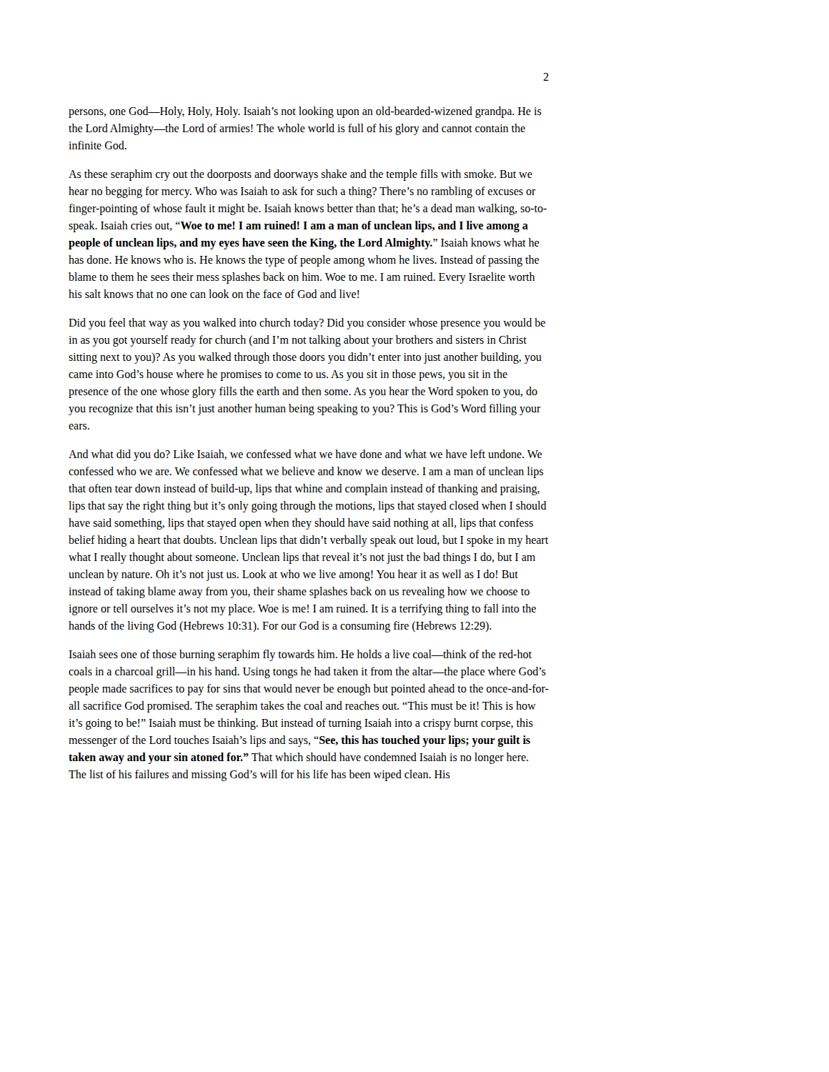2
persons, one God—Holy, Holy, Holy. Isaiah’s not looking upon an old-bearded-wizened grandpa. He is the Lord Almighty—the Lord of armies! The whole world is full of his glory and cannot contain the infinite God.
As these seraphim cry out the doorposts and doorways shake and the temple fills with smoke. But we hear no begging for mercy. Who was Isaiah to ask for such a thing? There’s no rambling of excuses or finger-pointing of whose fault it might be. Isaiah knows better than that; he’s a dead man walking, so-to-speak. Isaiah cries out, “Woe to me! I am ruined! I am a man of unclean lips, and I live among a people of unclean lips, and my eyes have seen the King, the Lord Almighty.” Isaiah knows what he has done. He knows who is. He knows the type of people among whom he lives. Instead of passing the blame to them he sees their mess splashes back on him. Woe to me. I am ruined. Every Israelite worth his salt knows that no one can look on the face of God and live!
Did you feel that way as you walked into church today? Did you consider whose presence you would be in as you got yourself ready for church (and I’m not talking about your brothers and sisters in Christ sitting next to you)? As you walked through those doors you didn’t enter into just another building, you came into God’s house where he promises to come to us. As you sit in those pews, you sit in the presence of the one whose glory fills the earth and then some. As you hear the Word spoken to you, do you recognize that this isn’t just another human being speaking to you? This is God’s Word filling your ears.
And what did you do? Like Isaiah, we confessed what we have done and what we have left undone. We confessed who we are. We confessed what we believe and know we deserve. I am a man of unclean lips that often tear down instead of build-up, lips that whine and complain instead of thanking and praising, lips that say the right thing but it’s only going through the motions, lips that stayed closed when I should have said something, lips that stayed open when they should have said nothing at all, lips that confess belief hiding a heart that doubts. Unclean lips that didn’t verbally speak out loud, but I spoke in my heart what I really thought about someone. Unclean lips that reveal it’s not just the bad things I do, but I am unclean by nature. Oh it’s not just us. Look at who we live among! You hear it as well as I do! But instead of taking blame away from you, their shame splashes back on us revealing how we choose to ignore or tell ourselves it’s not my place. Woe is me! I am ruined. It is a terrifying thing to fall into the hands of the living God (Hebrews 10:31). For our God is a consuming fire (Hebrews 12:29).
Isaiah sees one of those burning seraphim fly towards him. He holds a live coal—think of the red-hot coals in a charcoal grill—in his hand. Using tongs he had taken it from the altar—the place where God’s people made sacrifices to pay for sins that would never be enough but pointed ahead to the once-and-for-all sacrifice God promised. The seraphim takes the coal and reaches out. “This must be it! This is how it’s going to be!” Isaiah must be thinking. But instead of turning Isaiah into a crispy burnt corpse, this messenger of the Lord touches Isaiah’s lips and says, “See, this has touched your lips; your guilt is taken away and your sin atoned for.” That which should have condemned Isaiah is no longer here. The list of his failures and missing God’s will for his life has been wiped clean. His